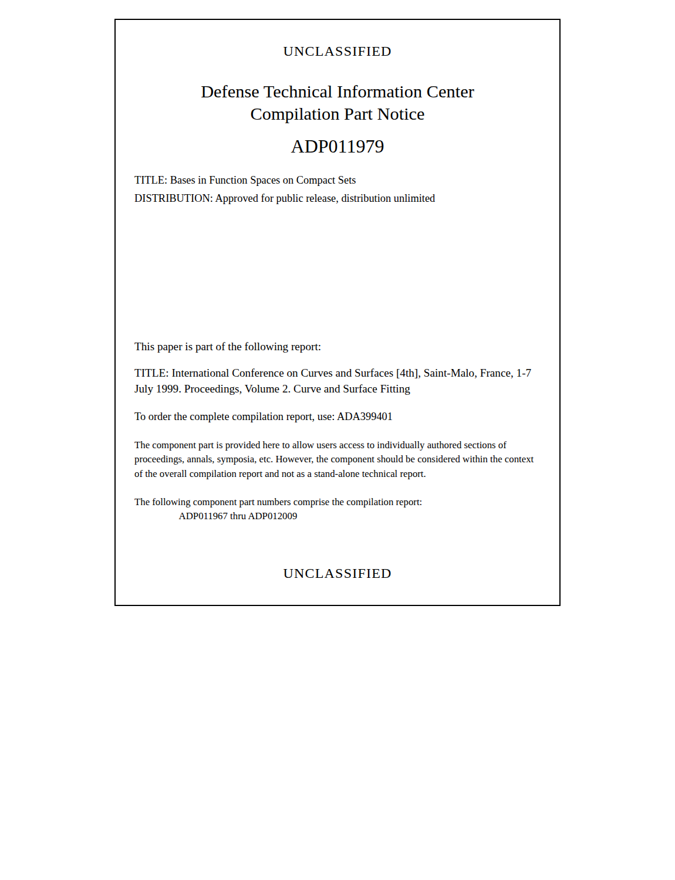UNCLASSIFIED
Defense Technical Information Center
Compilation Part Notice
ADP011979
TITLE: Bases in Function Spaces on Compact Sets
DISTRIBUTION: Approved for public release, distribution unlimited
This paper is part of the following report:
TITLE: International Conference on Curves and Surfaces [4th], Saint-Malo, France, 1-7 July 1999. Proceedings, Volume 2. Curve and Surface Fitting
To order the complete compilation report, use: ADA399401
The component part is provided here to allow users access to individually authored sections of proceedings, annals, symposia, etc. However, the component should be considered within the context of the overall compilation report and not as a stand-alone technical report.
The following component part numbers comprise the compilation report: ADP011967 thru ADP012009
UNCLASSIFIED